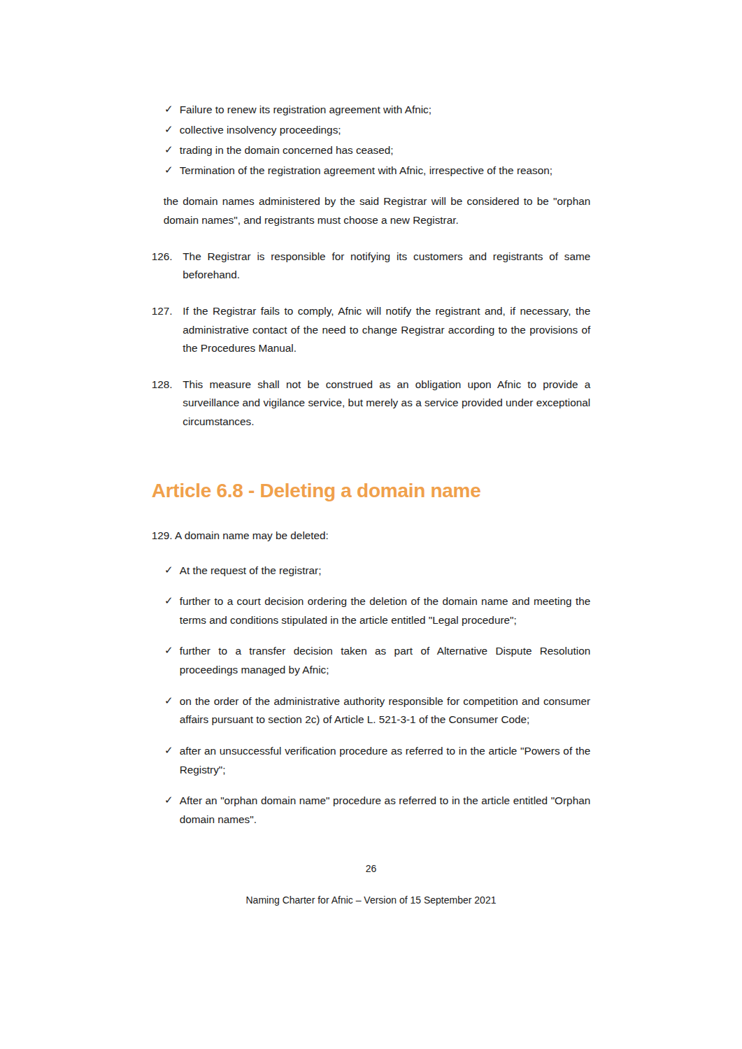Failure to renew its registration agreement with Afnic;
collective insolvency proceedings;
trading in the domain concerned has ceased;
Termination of the registration agreement with Afnic, irrespective of the reason;
the domain names administered by the said Registrar will be considered to be "orphan domain names", and registrants must choose a new Registrar.
126. The Registrar is responsible for notifying its customers and registrants of same beforehand.
127. If the Registrar fails to comply, Afnic will notify the registrant and, if necessary, the administrative contact of the need to change Registrar according to the provisions of the Procedures Manual.
128. This measure shall not be construed as an obligation upon Afnic to provide a surveillance and vigilance service, but merely as a service provided under exceptional circumstances.
Article 6.8 - Deleting a domain name
129. A domain name may be deleted:
At the request of the registrar;
further to a court decision ordering the deletion of the domain name and meeting the terms and conditions stipulated in the article entitled "Legal procedure";
further to a transfer decision taken as part of Alternative Dispute Resolution proceedings managed by Afnic;
on the order of the administrative authority responsible for competition and consumer affairs pursuant to section 2c) of Article L. 521-3-1 of the Consumer Code;
after an unsuccessful verification procedure as referred to in the article "Powers of the Registry";
After an "orphan domain name" procedure as referred to in the article entitled "Orphan domain names".
26
Naming Charter for Afnic – Version of 15 September 2021